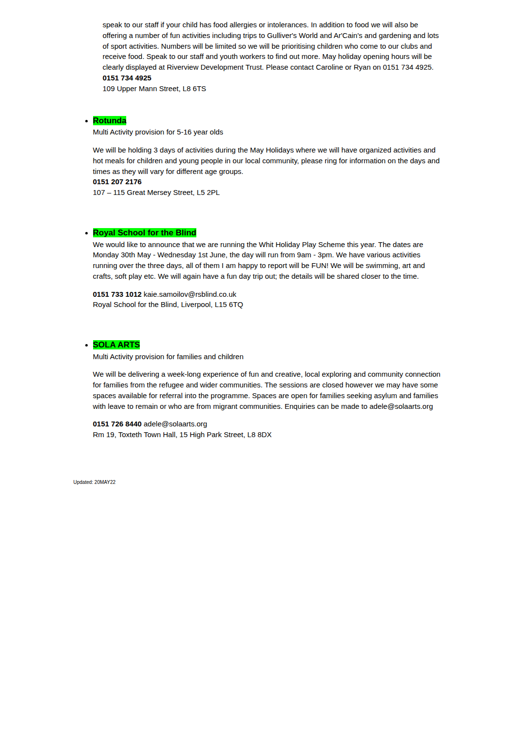speak to our staff if your child has food allergies or intolerances. In addition to food we will also be offering a number of fun activities including trips to Gulliver's World and Ar'Cain's and gardening and lots of sport activities. Numbers will be limited so we will be prioritising children who come to our clubs and receive food. Speak to our staff and youth workers to find out more. May holiday opening hours will be clearly displayed at Riverview Development Trust. Please contact Caroline or Ryan on 0151 734 4925.
0151 734 4925
109 Upper Mann Street, L8 6TS
Rotunda
Multi Activity provision for 5-16 year olds
We will be holding 3 days of activities during the May Holidays where we will have organized activities and hot meals for children and young people in our local community, please ring for information on the days and times as they will vary for different age groups.
0151 207 2176
107 – 115 Great Mersey Street, L5 2PL
Royal School for the Blind
We would like to announce that we are running the Whit Holiday Play Scheme this year. The dates are Monday 30th May - Wednesday 1st June, the day will run from 9am - 3pm. We have various activities running over the three days, all of them I am happy to report will be FUN! We will be swimming, art and crafts, soft play etc. We will again have a fun day trip out; the details will be shared closer to the time.
0151 733 1012 kaie.samoilov@rsblind.co.uk
Royal School for the Blind, Liverpool, L15 6TQ
SOLA ARTS
Multi Activity provision for families and children
We will be delivering a week-long experience of fun and creative, local exploring and community connection for families from the refugee and wider communities. The sessions are closed however we may have some spaces available for referral into the programme. Spaces are open for families seeking asylum and families with leave to remain or who are from migrant communities. Enquiries can be made to adele@solaarts.org
0151 726 8440 adele@solaarts.org
Rm 19, Toxteth Town Hall, 15 High Park Street, L8 8DX
Updated: 20MAY22